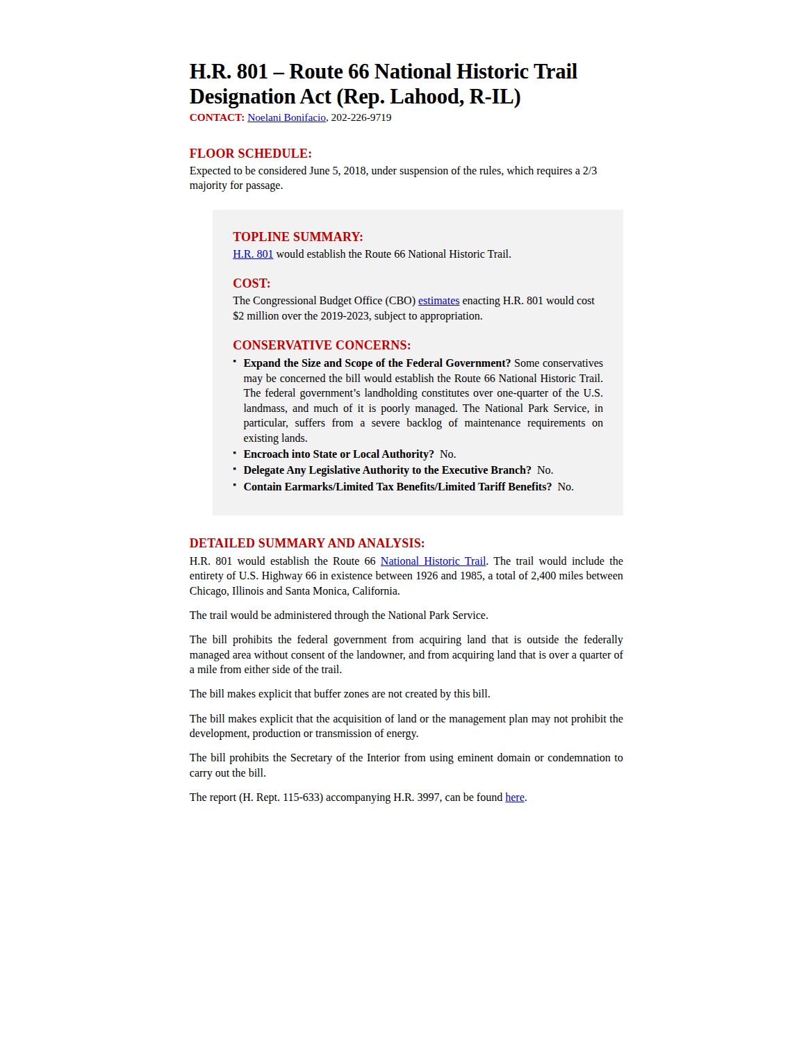H.R. 801 – Route 66 National Historic Trail Designation Act (Rep. Lahood, R-IL)
CONTACT: Noelani Bonifacio, 202-226-9719
FLOOR SCHEDULE:
Expected to be considered June 5, 2018, under suspension of the rules, which requires a 2/3 majority for passage.
TOPLINE SUMMARY:
H.R. 801 would establish the Route 66 National Historic Trail.
COST:
The Congressional Budget Office (CBO) estimates enacting H.R. 801 would cost $2 million over the 2019-2023, subject to appropriation.
CONSERVATIVE CONCERNS:
Expand the Size and Scope of the Federal Government? Some conservatives may be concerned the bill would establish the Route 66 National Historic Trail. The federal government’s landholding constitutes over one-quarter of the U.S. landmass, and much of it is poorly managed. The National Park Service, in particular, suffers from a severe backlog of maintenance requirements on existing lands.
Encroach into State or Local Authority? No.
Delegate Any Legislative Authority to the Executive Branch? No.
Contain Earmarks/Limited Tax Benefits/Limited Tariff Benefits? No.
DETAILED SUMMARY AND ANALYSIS:
H.R. 801 would establish the Route 66 National Historic Trail. The trail would include the entirety of U.S. Highway 66 in existence between 1926 and 1985, a total of 2,400 miles between Chicago, Illinois and Santa Monica, California.
The trail would be administered through the National Park Service.
The bill prohibits the federal government from acquiring land that is outside the federally managed area without consent of the landowner, and from acquiring land that is over a quarter of a mile from either side of the trail.
The bill makes explicit that buffer zones are not created by this bill.
The bill makes explicit that the acquisition of land or the management plan may not prohibit the development, production or transmission of energy.
The bill prohibits the Secretary of the Interior from using eminent domain or condemnation to carry out the bill.
The report (H. Rept. 115-633) accompanying H.R. 3997, can be found here.